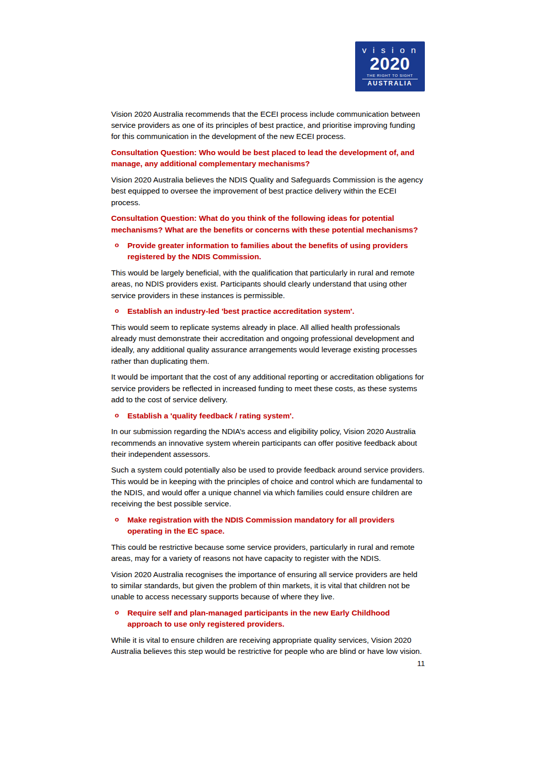v i s i o n 2020 THE RIGHT TO SIGHT AUSTRALIA
Vision 2020 Australia recommends that the ECEI process include communication between service providers as one of its principles of best practice, and prioritise improving funding for this communication in the development of the new ECEI process.
Consultation Question: Who would be best placed to lead the development of, and manage, any additional complementary mechanisms?
Vision 2020 Australia believes the NDIS Quality and Safeguards Commission is the agency best equipped to oversee the improvement of best practice delivery within the ECEI process.
Consultation Question: What do you think of the following ideas for potential mechanisms? What are the benefits or concerns with these potential mechanisms?
Provide greater information to families about the benefits of using providers registered by the NDIS Commission.
This would be largely beneficial, with the qualification that particularly in rural and remote areas, no NDIS providers exist. Participants should clearly understand that using other service providers in these instances is permissible.
Establish an industry-led 'best practice accreditation system'.
This would seem to replicate systems already in place. All allied health professionals already must demonstrate their accreditation and ongoing professional development and ideally, any additional quality assurance arrangements would leverage existing processes rather than duplicating them.
It would be important that the cost of any additional reporting or accreditation obligations for service providers be reflected in increased funding to meet these costs, as these systems add to the cost of service delivery.
Establish a 'quality feedback / rating system'.
In our submission regarding the NDIA’s access and eligibility policy, Vision 2020 Australia recommends an innovative system wherein participants can offer positive feedback about their independent assessors.
Such a system could potentially also be used to provide feedback around service providers. This would be in keeping with the principles of choice and control which are fundamental to the NDIS, and would offer a unique channel via which families could ensure children are receiving the best possible service.
Make registration with the NDIS Commission mandatory for all providers operating in the EC space.
This could be restrictive because some service providers, particularly in rural and remote areas, may for a variety of reasons not have capacity to register with the NDIS.
Vision 2020 Australia recognises the importance of ensuring all service providers are held to similar standards, but given the problem of thin markets, it is vital that children not be unable to access necessary supports because of where they live.
Require self and plan-managed participants in the new Early Childhood approach to use only registered providers.
While it is vital to ensure children are receiving appropriate quality services, Vision 2020 Australia believes this step would be restrictive for people who are blind or have low vision.
11